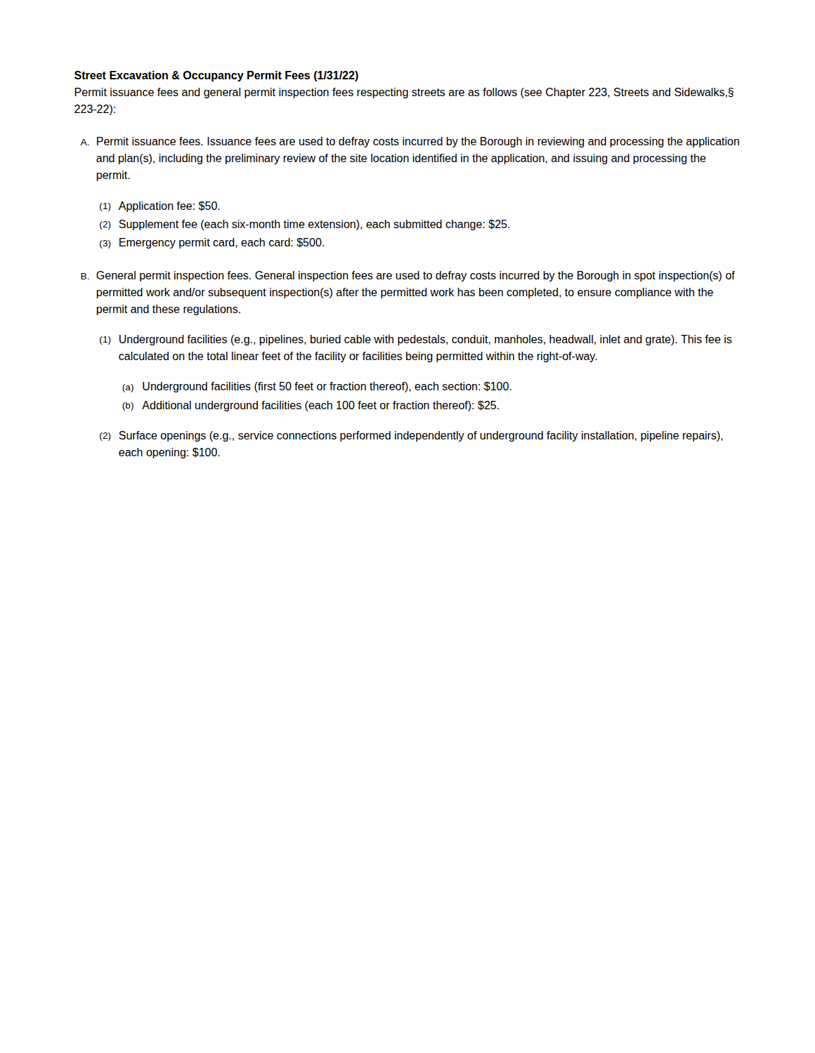Street Excavation & Occupancy Permit Fees (1/31/22)
Permit issuance fees and general permit inspection fees respecting streets are as follows (see Chapter 223, Streets and Sidewalks,§ 223-22):
Permit issuance fees. Issuance fees are used to defray costs incurred by the Borough in reviewing and processing the application and plan(s), including the preliminary review of the site location identified in the application, and issuing and processing the permit.
Application fee: $50.
Supplement fee (each six-month time extension), each submitted change: $25.
Emergency permit card, each card: $500.
General permit inspection fees. General inspection fees are used to defray costs incurred by the Borough in spot inspection(s) of permitted work and/or subsequent inspection(s) after the permitted work has been completed, to ensure compliance with the permit and these regulations.
Underground facilities (e.g., pipelines, buried cable with pedestals, conduit, manholes, headwall, inlet and grate). This fee is calculated on the total linear feet of the facility or facilities being permitted within the right-of-way.
Underground facilities (first 50 feet or fraction thereof), each section: $100.
Additional underground facilities (each 100 feet or fraction thereof): $25.
Surface openings (e.g., service connections performed independently of underground facility installation, pipeline repairs), each opening: $100.